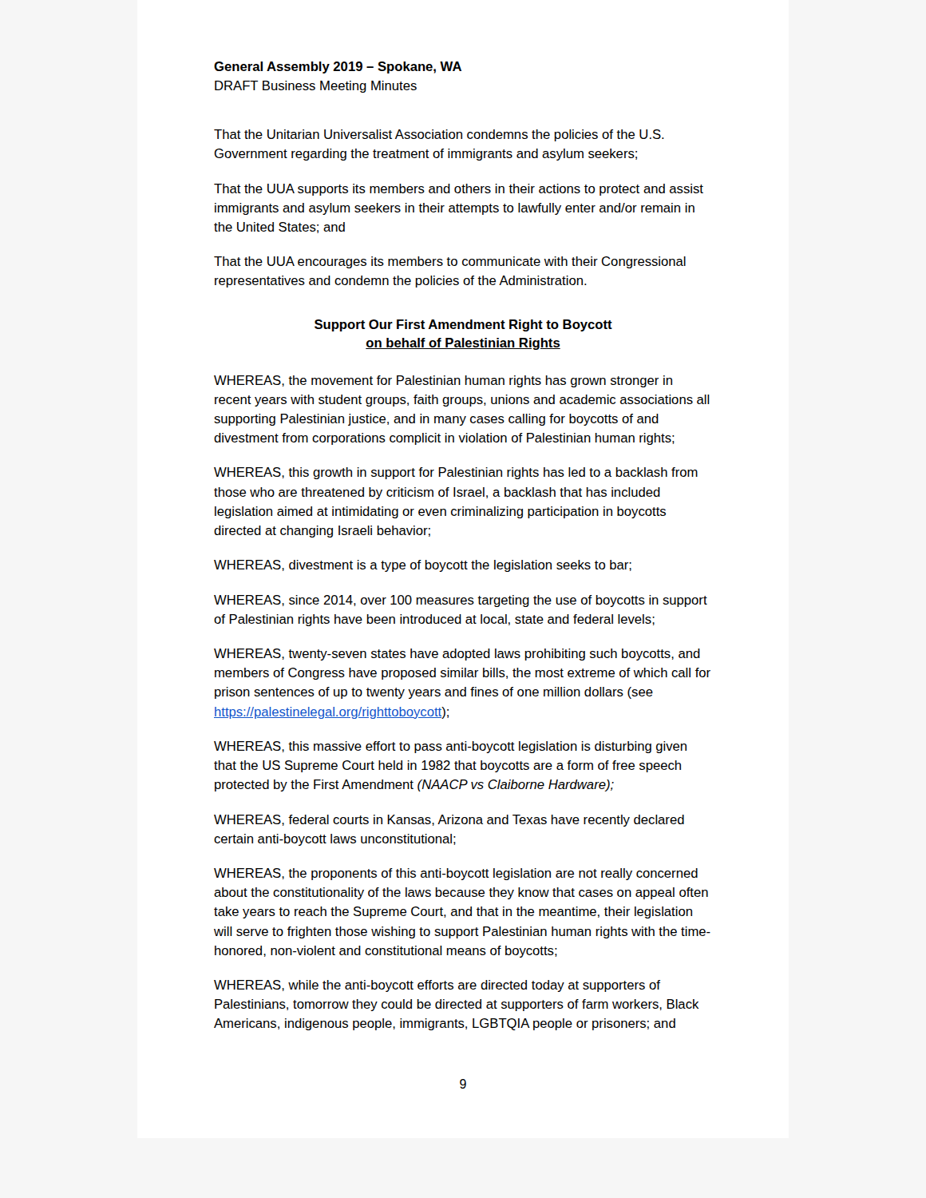General Assembly 2019 – Spokane, WA
DRAFT Business Meeting Minutes
That the Unitarian Universalist Association condemns the policies of the U.S. Government regarding the treatment of immigrants and asylum seekers;
That the UUA supports its members and others in their actions to protect and assist immigrants and asylum seekers in their attempts to lawfully enter and/or remain in the United States; and
That the UUA encourages its members to communicate with their Congressional representatives and condemn the policies of the Administration.
Support Our First Amendment Right to Boycott on behalf of Palestinian Rights
WHEREAS, the movement for Palestinian human rights has grown stronger in recent years with student groups, faith groups, unions and academic associations all supporting Palestinian justice, and in many cases calling for boycotts of and divestment from corporations complicit in violation of Palestinian human rights;
WHEREAS, this growth in support for Palestinian rights has led to a backlash from those who are threatened by criticism of Israel, a backlash that has included legislation aimed at intimidating or even criminalizing participation in boycotts directed at changing Israeli behavior;
WHEREAS, divestment is a type of boycott the legislation seeks to bar;
WHEREAS, since 2014, over 100 measures targeting the use of boycotts in support of Palestinian rights have been introduced at local, state and federal levels;
WHEREAS, twenty-seven states have adopted laws prohibiting such boycotts, and members of Congress have proposed similar bills, the most extreme of which call for prison sentences of up to twenty years and fines of one million dollars (see https://palestinelegal.org/righttoboycott);
WHEREAS, this massive effort to pass anti-boycott legislation is disturbing given that the US Supreme Court held in 1982 that boycotts are a form of free speech protected by the First Amendment (NAACP vs Claiborne Hardware);
WHEREAS, federal courts in Kansas, Arizona and Texas have recently declared certain anti-boycott laws unconstitutional;
WHEREAS, the proponents of this anti-boycott legislation are not really concerned about the constitutionality of the laws because they know that cases on appeal often take years to reach the Supreme Court, and that in the meantime, their legislation will serve to frighten those wishing to support Palestinian human rights with the time-honored, non-violent and constitutional means of boycotts;
WHEREAS, while the anti-boycott efforts are directed today at supporters of Palestinians, tomorrow they could be directed at supporters of farm workers, Black Americans, indigenous people, immigrants, LGBTQIA people or prisoners; and
9